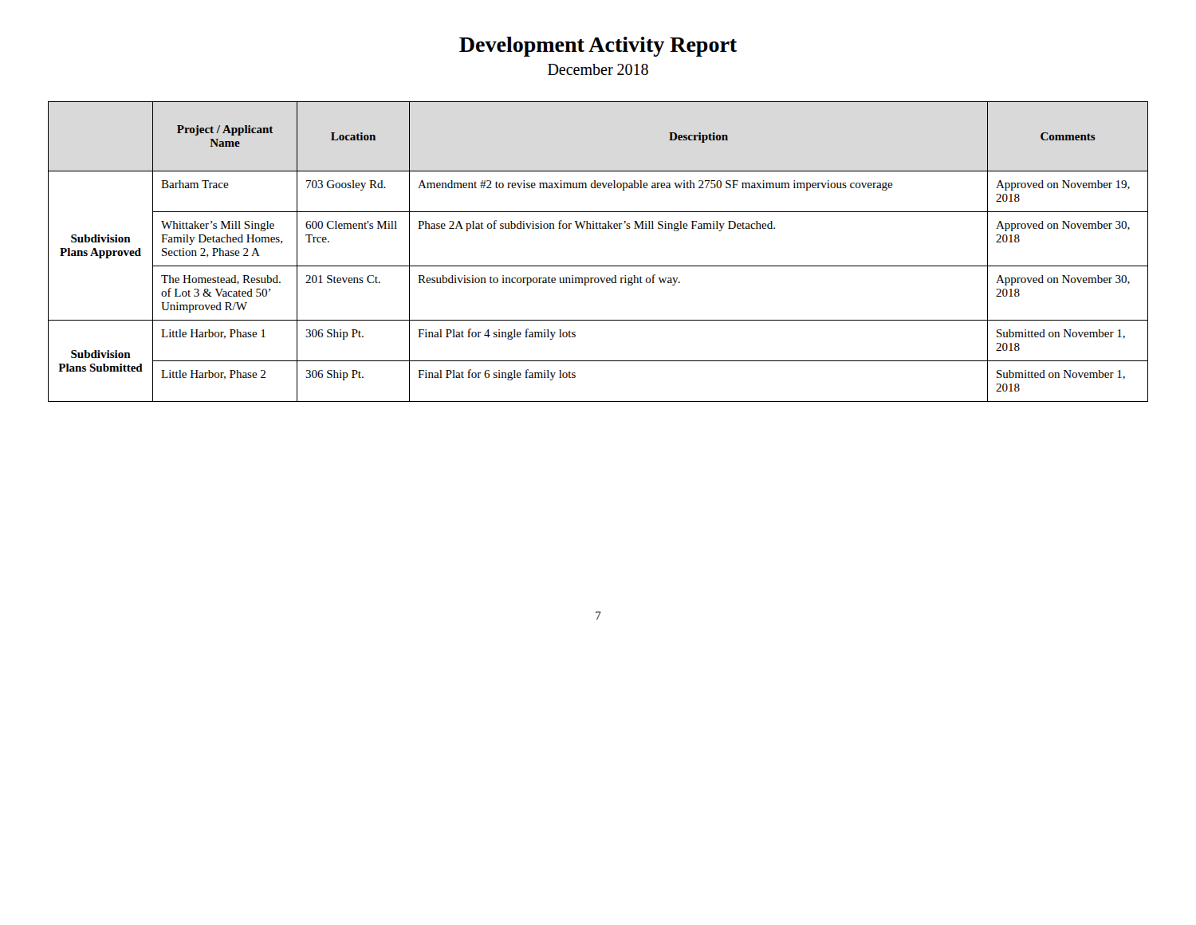Development Activity Report
December 2018
| | Project / Applicant Name | Location | Description | Comments |
| --- | --- | --- | --- | --- |
| Subdivision Plans Approved | Barham Trace | 703 Goosley Rd. | Amendment #2 to revise maximum developable area with 2750 SF maximum impervious coverage | Approved on November 19, 2018 |
| Whittaker’s Mill Single Family Detached Homes, Section 2, Phase 2 A | 600 Clement's Mill Trce. | Phase 2A plat of subdivision for Whittaker’s Mill Single Family Detached. | Approved on November 30, 2018 |
| The Homestead, Resubd. of Lot 3 & Vacated 50’ Unimproved R/W | 201 Stevens Ct. | Resubdivision to incorporate unimproved right of way. | Approved on November 30, 2018 |
| Subdivision Plans Submitted | Little Harbor, Phase 1 | 306 Ship Pt. | Final Plat for 4 single family lots | Submitted on November 1, 2018 |
| Little Harbor, Phase 2 | 306 Ship Pt. | Final Plat for 6 single family lots | Submitted on November 1, 2018 |
7